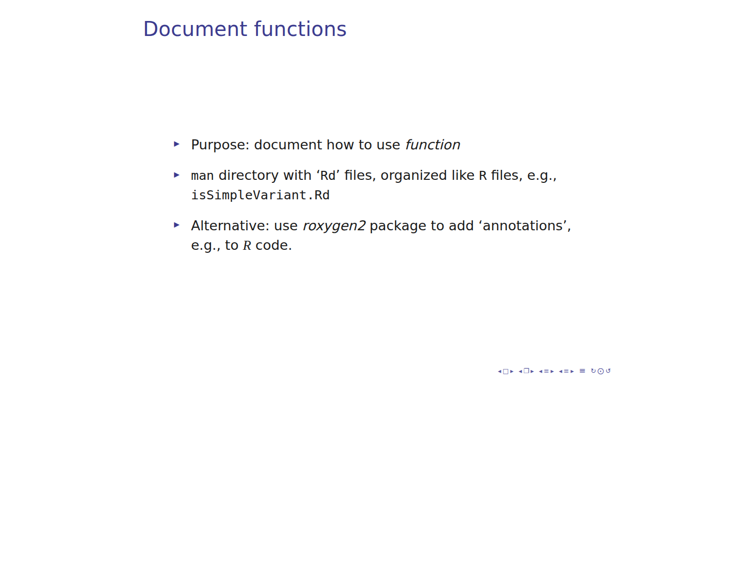Document functions
Purpose: document how to use function
man directory with ‘Rd’ files, organized like R files, e.g., isSimpleVariant.Rd
Alternative: use roxygen2 package to add ‘annotations’, e.g., to R code.
◂□▸ ◂❐▸ ◂≡▸ ◂≡▸ ≡ ↻⨀↺